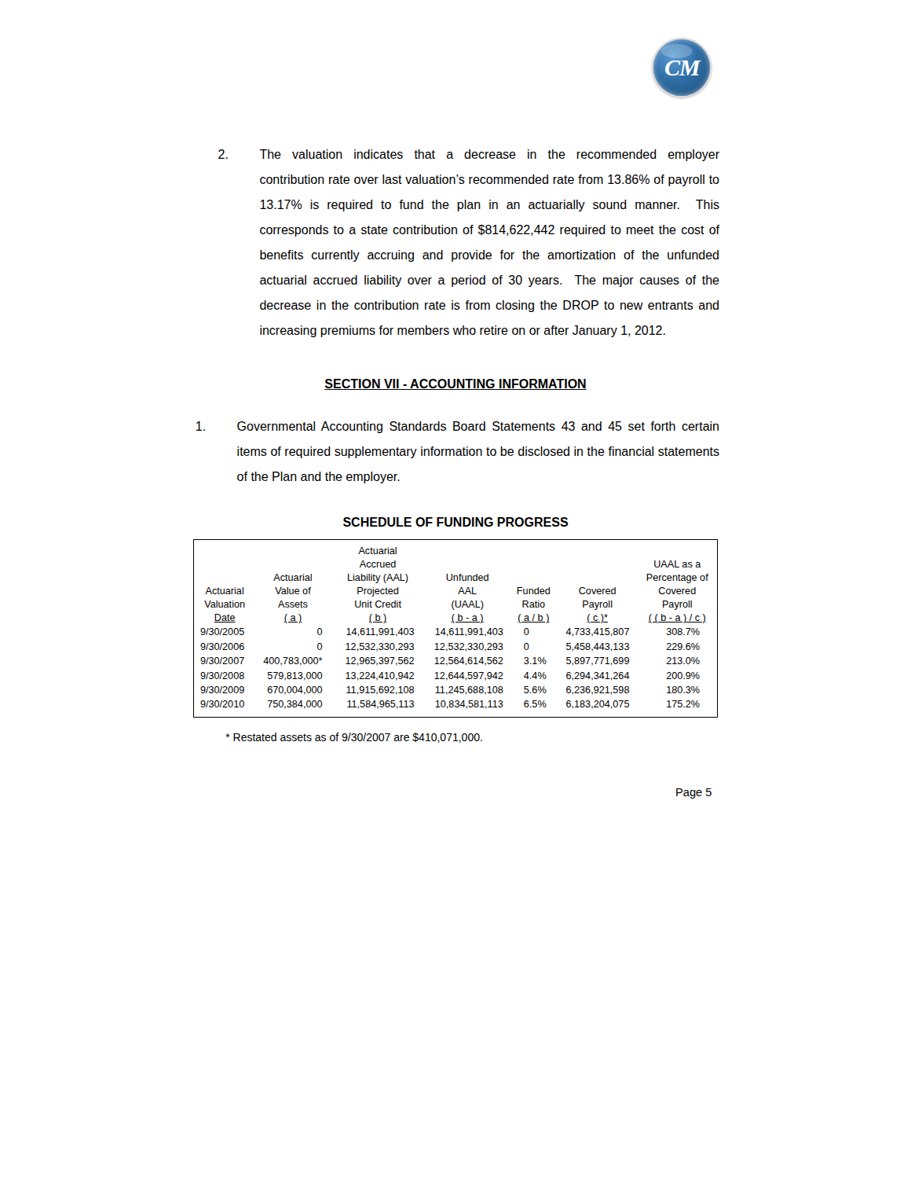2.
The valuation indicates that a decrease in the recommended employer contribution rate over last valuation’s recommended rate from 13.86% of payroll to 13.17% is required to fund the plan in an actuarially sound manner. This corresponds to a state contribution of $814,622,442 required to meet the cost of benefits currently accruing and provide for the amortization of the unfunded actuarial accrued liability over a period of 30 years. The major causes of the decrease in the contribution rate is from closing the DROP to new entrants and increasing premiums for members who retire on or after January 1, 2012.
SECTION VII - ACCOUNTING INFORMATION
1.
Governmental Accounting Standards Board Statements 43 and 45 set forth certain items of required supplementary information to be disclosed in the financial statements of the Plan and the employer.
SCHEDULE OF FUNDING PROGRESS
| | | Actuarial | | | | |
| --- | --- | --- | --- | --- | --- | --- |
| | | Accrued | | | | UAAL as a |
| | Actuarial | Liability (AAL) | Unfunded | | | Percentage of |
| Actuarial | Value of | Projected | AAL | Funded | Covered | Covered |
| Valuation | Assets | Unit Credit | (UAAL) | Ratio | Payroll | Payroll |
| Date | ( a ) | ( b ) | ( b - a ) | ( a / b ) | ( c )* | ( ( b - a ) / c ) |
| 9/30/2005 | 0 | 14,611,991,403 | 14,611,991,403 | 0 | 4,733,415,807 | 308.7% |
| 9/30/2006 | 0 | 12,532,330,293 | 12,532,330,293 | 0 | 5,458,443,133 | 229.6% |
| 9/30/2007 | 400,783,000* | 12,965,397,562 | 12,564,614,562 | 3.1% | 5,897,771,699 | 213.0% |
| 9/30/2008 | 579,813,000 | 13,224,410,942 | 12,644,597,942 | 4.4% | 6,294,341,264 | 200.9% |
| 9/30/2009 | 670,004,000 | 11,915,692,108 | 11,245,688,108 | 5.6% | 6,236,921,598 | 180.3% |
| 9/30/2010 | 750,384,000 | 11,584,965,113 | 10,834,581,113 | 6.5% | 6,183,204,075 | 175.2% |
* Restated assets as of 9/30/2007 are $410,071,000.
Page 5